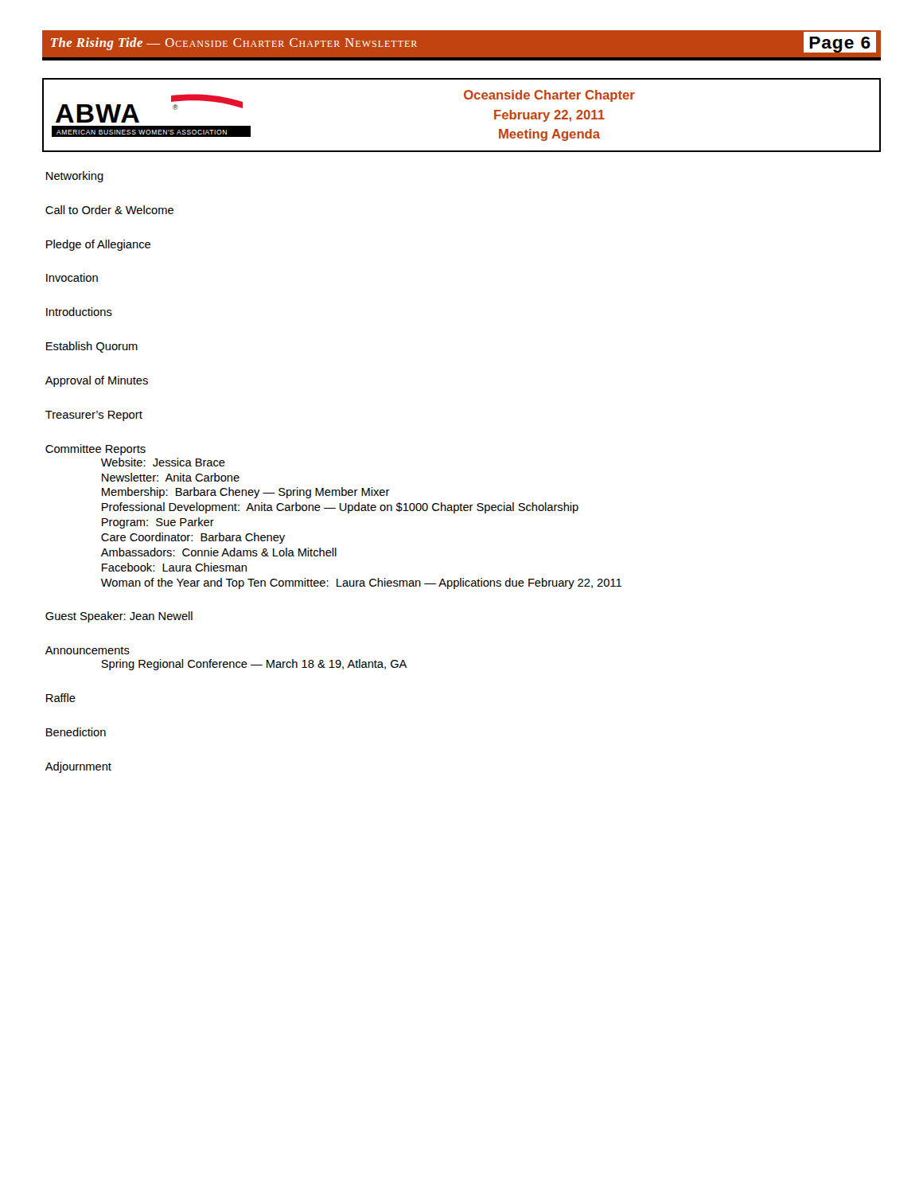The Rising Tide — Oceanside Charter Chapter Newsletter
Page 6
ABWA ® AMERICAN BUSINESS WOMEN'S ASSOCIATION
Oceanside Charter Chapter
February 22, 2011
Meeting Agenda
Networking
Call to Order & Welcome
Pledge of Allegiance
Invocation
Introductions
Establish Quorum
Approval of Minutes
Treasurer’s Report
Committee Reports
Website: Jessica Brace
Newsletter: Anita Carbone
Membership: Barbara Cheney — Spring Member Mixer
Professional Development: Anita Carbone — Update on $1000 Chapter Special Scholarship
Program: Sue Parker
Care Coordinator: Barbara Cheney
Ambassadors: Connie Adams & Lola Mitchell
Facebook: Laura Chiesman
Woman of the Year and Top Ten Committee: Laura Chiesman — Applications due February 22, 2011
Guest Speaker: Jean Newell
Announcements
Spring Regional Conference — March 18 & 19, Atlanta, GA
Raffle
Benediction
Adjournment